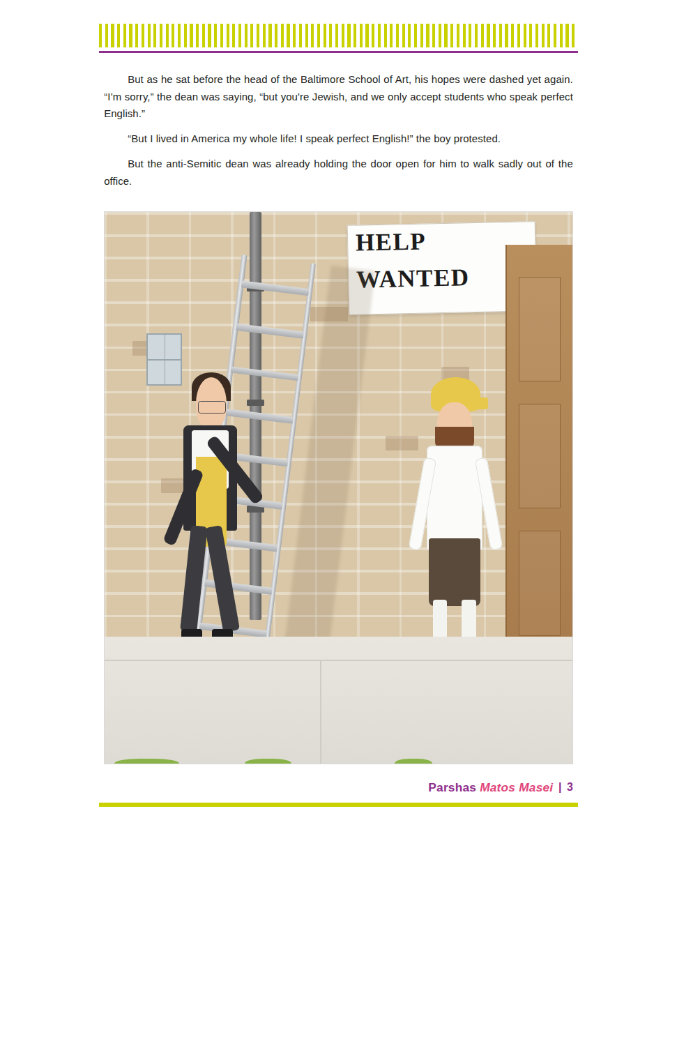But as he sat before the head of the Baltimore School of Art, his hopes were dashed yet again. “I’m sorry,” the dean was saying, “but you're Jewish, and we only accept students who speak perfect English.”
“But I lived in America my whole life! I speak perfect English!” the boy protested.
But the anti-Semitic dean was already holding the door open for him to walk sadly out of the office.
HELP WANTED
Parshas Matos Masei | 3